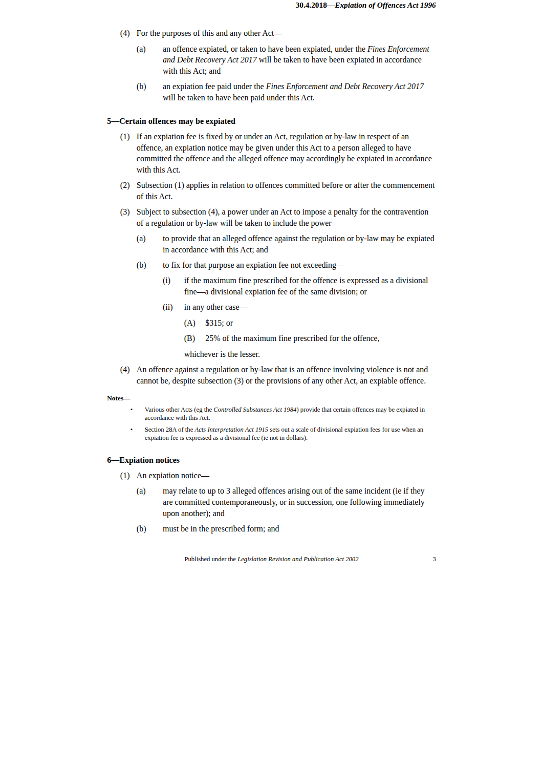30.4.2018—Expiation of Offences Act 1996
(4)
For the purposes of this and any other Act—
(a)
an offence expiated, or taken to have been expiated, under the Fines Enforcement and Debt Recovery Act 2017 will be taken to have been expiated in accordance with this Act; and
(b)
an expiation fee paid under the Fines Enforcement and Debt Recovery Act 2017 will be taken to have been paid under this Act.
5—Certain offences may be expiated
(1)
If an expiation fee is fixed by or under an Act, regulation or by-law in respect of an offence, an expiation notice may be given under this Act to a person alleged to have committed the offence and the alleged offence may accordingly be expiated in accordance with this Act.
(2)
Subsection (1) applies in relation to offences committed before or after the commencement of this Act.
(3)
Subject to subsection (4), a power under an Act to impose a penalty for the contravention of a regulation or by-law will be taken to include the power—
(a)
to provide that an alleged offence against the regulation or by-law may be expiated in accordance with this Act; and
(b)
to fix for that purpose an expiation fee not exceeding—
(i)
if the maximum fine prescribed for the offence is expressed as a divisional fine—a divisional expiation fee of the same division; or
(ii)
in any other case—
(A)
$315; or
(B)
25% of the maximum fine prescribed for the offence,
whichever is the lesser.
(4)
An offence against a regulation or by-law that is an offence involving violence is not and cannot be, despite subsection (3) or the provisions of any other Act, an expiable offence.
Notes—
•
Various other Acts (eg the Controlled Substances Act 1984) provide that certain offences may be expiated in accordance with this Act.
•
Section 28A of the Acts Interpretation Act 1915 sets out a scale of divisional expiation fees for use when an expiation fee is expressed as a divisional fee (ie not in dollars).
6—Expiation notices
(1)
An expiation notice—
(a)
may relate to up to 3 alleged offences arising out of the same incident (ie if they are committed contemporaneously, or in succession, one following immediately upon another); and
(b)
must be in the prescribed form; and
Published under the Legislation Revision and Publication Act 2002
3